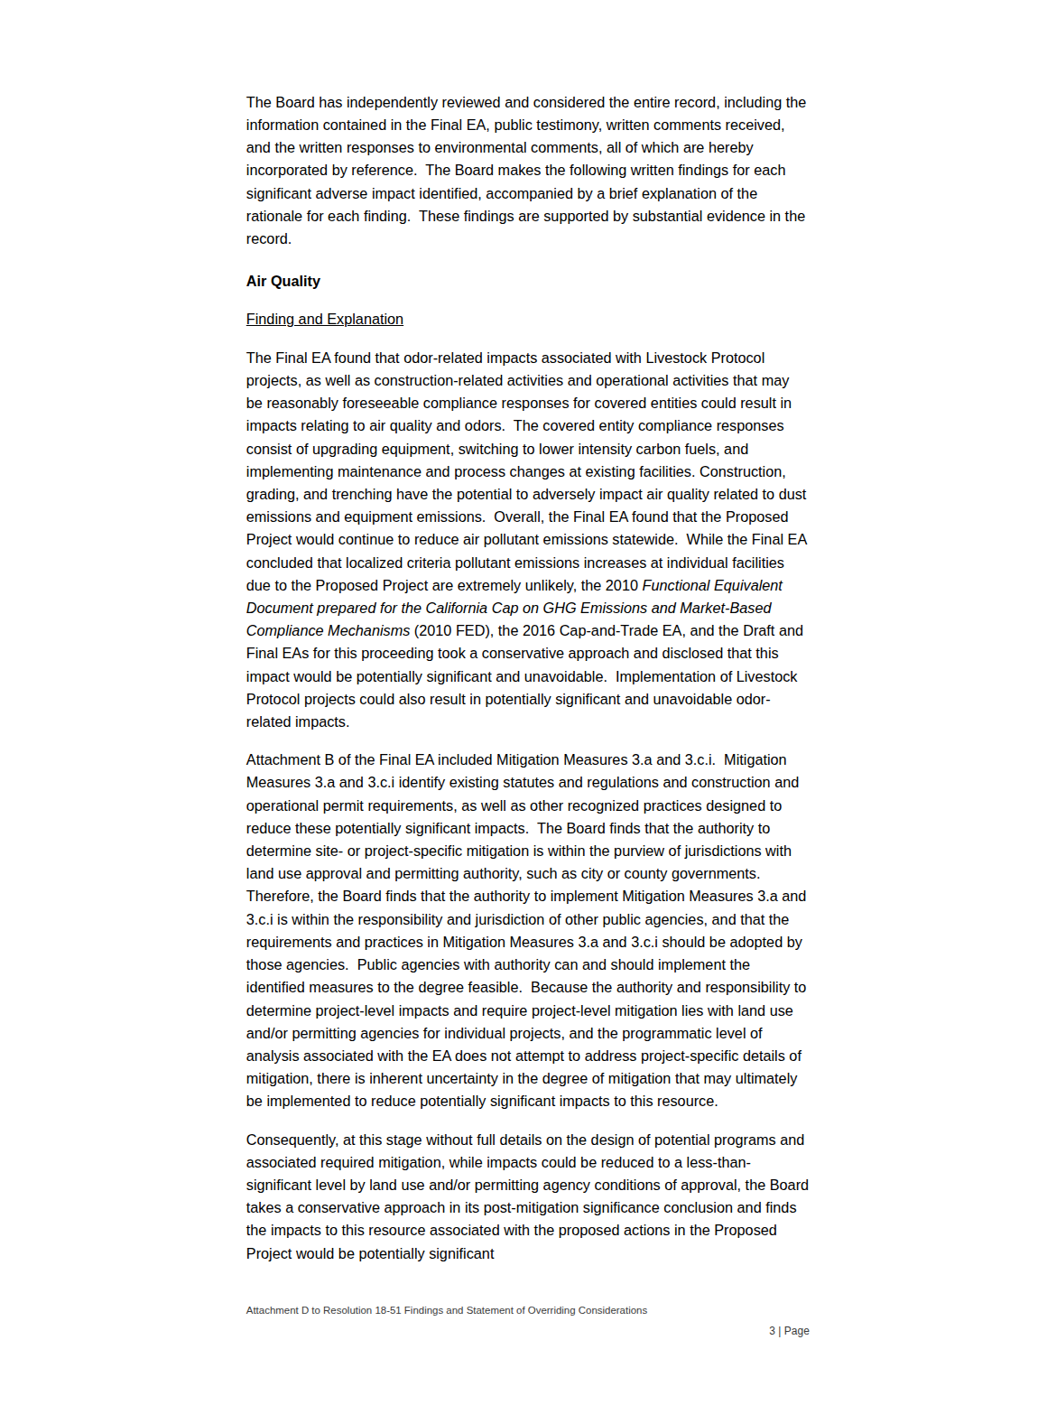The Board has independently reviewed and considered the entire record, including the information contained in the Final EA, public testimony, written comments received, and the written responses to environmental comments, all of which are hereby incorporated by reference. The Board makes the following written findings for each significant adverse impact identified, accompanied by a brief explanation of the rationale for each finding. These findings are supported by substantial evidence in the record.
Air Quality
Finding and Explanation
The Final EA found that odor-related impacts associated with Livestock Protocol projects, as well as construction-related activities and operational activities that may be reasonably foreseeable compliance responses for covered entities could result in impacts relating to air quality and odors. The covered entity compliance responses consist of upgrading equipment, switching to lower intensity carbon fuels, and implementing maintenance and process changes at existing facilities. Construction, grading, and trenching have the potential to adversely impact air quality related to dust emissions and equipment emissions. Overall, the Final EA found that the Proposed Project would continue to reduce air pollutant emissions statewide. While the Final EA concluded that localized criteria pollutant emissions increases at individual facilities due to the Proposed Project are extremely unlikely, the 2010 Functional Equivalent Document prepared for the California Cap on GHG Emissions and Market-Based Compliance Mechanisms (2010 FED), the 2016 Cap-and-Trade EA, and the Draft and Final EAs for this proceeding took a conservative approach and disclosed that this impact would be potentially significant and unavoidable. Implementation of Livestock Protocol projects could also result in potentially significant and unavoidable odor-related impacts.
Attachment B of the Final EA included Mitigation Measures 3.a and 3.c.i. Mitigation Measures 3.a and 3.c.i identify existing statutes and regulations and construction and operational permit requirements, as well as other recognized practices designed to reduce these potentially significant impacts. The Board finds that the authority to determine site- or project-specific mitigation is within the purview of jurisdictions with land use approval and permitting authority, such as city or county governments. Therefore, the Board finds that the authority to implement Mitigation Measures 3.a and 3.c.i is within the responsibility and jurisdiction of other public agencies, and that the requirements and practices in Mitigation Measures 3.a and 3.c.i should be adopted by those agencies. Public agencies with authority can and should implement the identified measures to the degree feasible. Because the authority and responsibility to determine project-level impacts and require project-level mitigation lies with land use and/or permitting agencies for individual projects, and the programmatic level of analysis associated with the EA does not attempt to address project-specific details of mitigation, there is inherent uncertainty in the degree of mitigation that may ultimately be implemented to reduce potentially significant impacts to this resource.
Consequently, at this stage without full details on the design of potential programs and associated required mitigation, while impacts could be reduced to a less-than-significant level by land use and/or permitting agency conditions of approval, the Board takes a conservative approach in its post-mitigation significance conclusion and finds the impacts to this resource associated with the proposed actions in the Proposed Project would be potentially significant
Attachment D to Resolution 18-51 Findings and Statement of Overriding Considerations 3 | Page